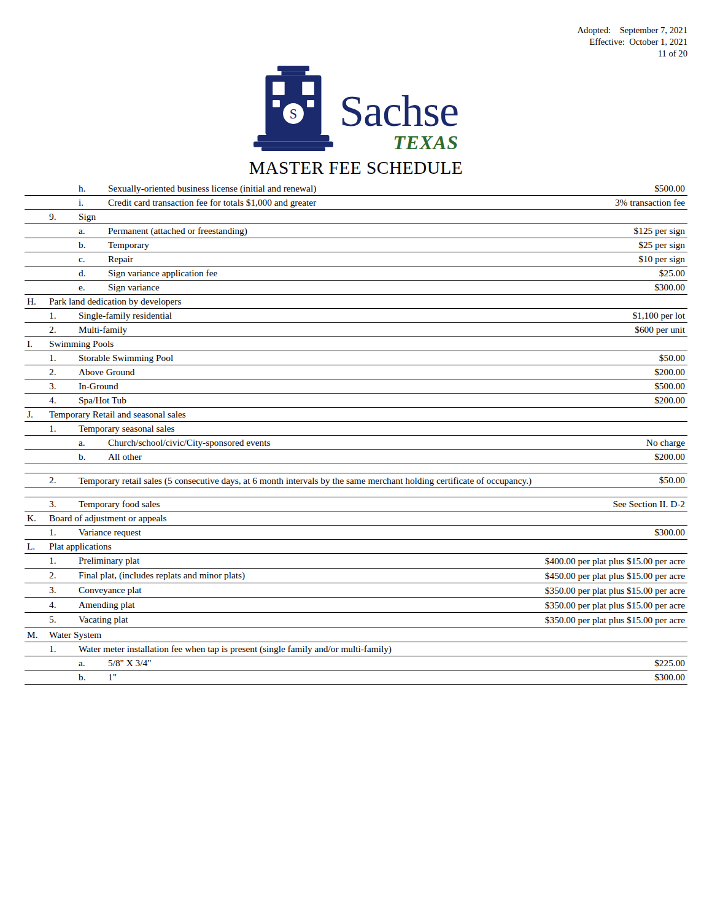Adopted: September 7, 2021
Effective: October 1, 2021
11 of 20
S
Sachse
TEXAS
MASTER FEE SCHEDULE
| | | h. | Sexually-oriented business license (initial and renewal) | $500.00 |
| | | i. | Credit card transaction fee for totals $1,000 and greater | 3% transaction fee |
| | 9. | Sign | |
| | | a. | Permanent (attached or freestanding) | $125 per sign |
| | | b. | Temporary | $25 per sign |
| | | c. | Repair | $10 per sign |
| | | d. | Sign variance application fee | $25.00 |
| | | e. | Sign variance | $300.00 |
| H. | Park land dedication by developers | |
| | 1. | Single-family residential | $1,100 per lot |
| | 2. | Multi-family | $600 per unit |
| I. | Swimming Pools | |
| | 1. | Storable Swimming Pool | $50.00 |
| | 2. | Above Ground | $200.00 |
| | 3. | In-Ground | $500.00 |
| | 4. | Spa/Hot Tub | $200.00 |
| J. | Temporary Retail and seasonal sales | |
| | 1. | Temporary seasonal sales | |
| | | a. | Church/school/civic/City-sponsored events | No charge |
| | | b. | All other | $200.00 |
| | 2. | Temporary retail sales (5 consecutive days, at 6 month intervals by the same merchant holding certificate of occupancy.) | $50.00 |
| | 3. | Temporary food sales | See Section II. D-2 |
| K. | Board of adjustment or appeals | |
| | 1. | Variance request | $300.00 |
| L. | Plat applications | |
| | 1. | Preliminary plat | $400.00 per plat plus $15.00 per acre |
| | 2. | Final plat, (includes replats and minor plats) | $450.00 per plat plus $15.00 per acre |
| | 3. | Conveyance plat | $350.00 per plat plus $15.00 per acre |
| | 4. | Amending plat | $350.00 per plat plus $15.00 per acre |
| | 5. | Vacating plat | $350.00 per plat plus $15.00 per acre |
| M. | Water System | |
| | 1. | Water meter installation fee when tap is present (single family and/or multi-family) | |
| | | a. | 5/8" X 3/4" | $225.00 |
| | | b. | 1" | $300.00 |